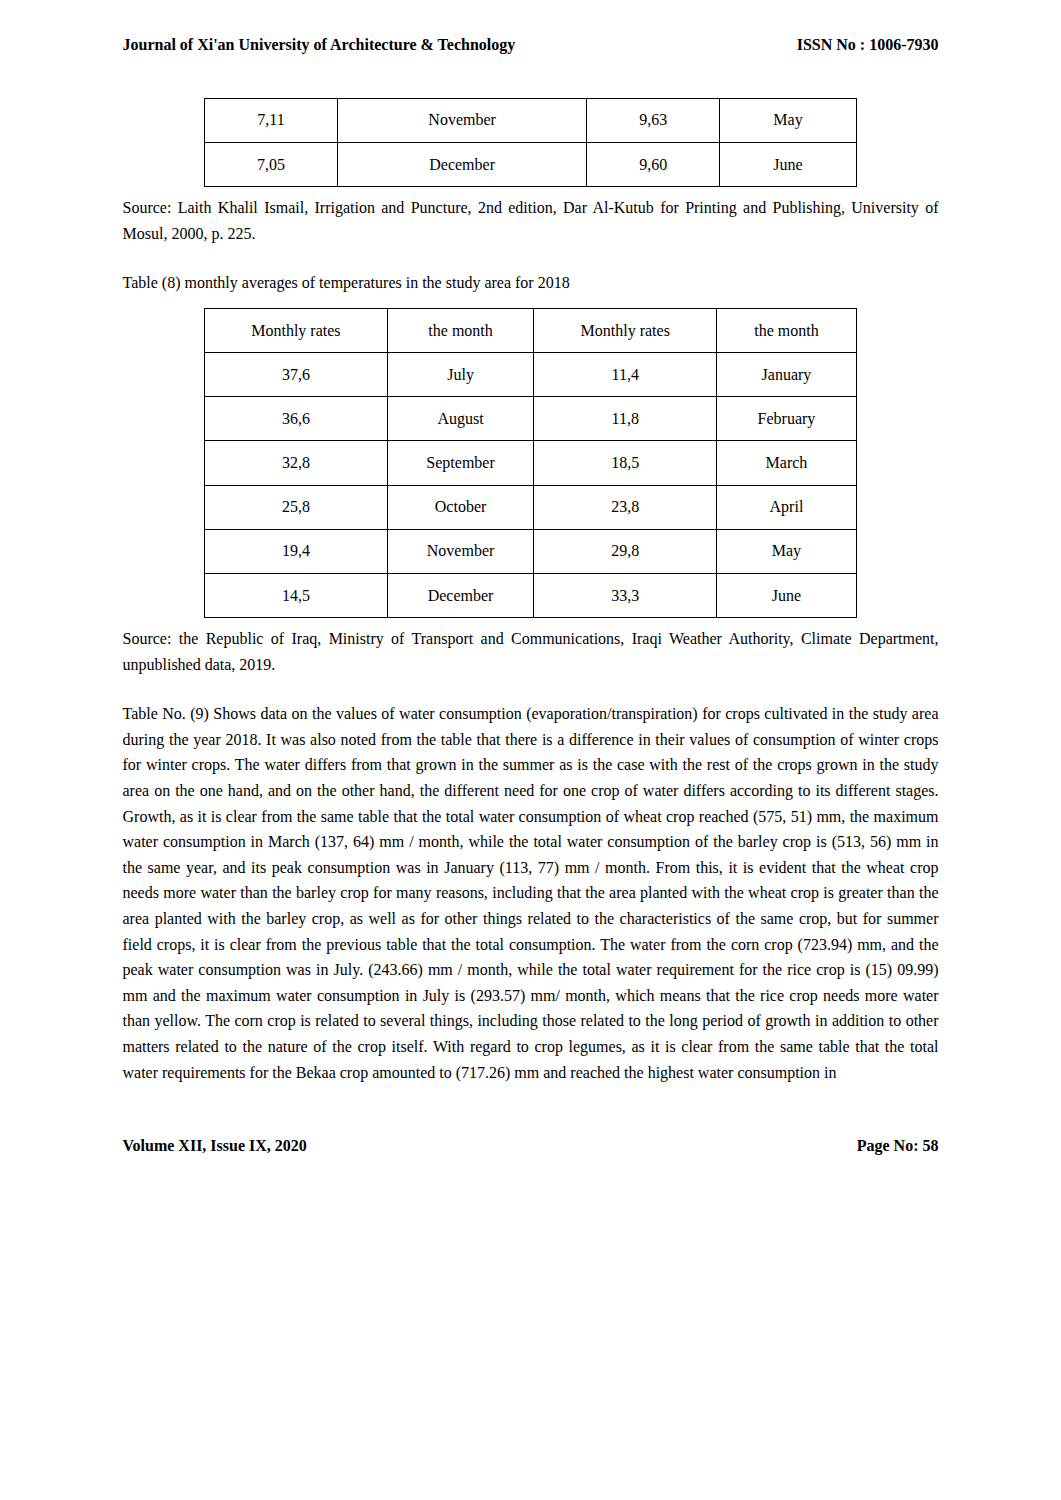Journal of Xi'an University of Architecture & Technology ISSN No : 1006-7930
| 7,11 | November | 9,63 | May |
| 7,05 | December | 9,60 | June |
Source: Laith Khalil Ismail, Irrigation and Puncture, 2nd edition, Dar Al-Kutub for Printing and Publishing, University of Mosul, 2000, p. 225.
Table (8) monthly averages of temperatures in the study area for 2018
| Monthly rates | the month | Monthly rates | the month |
| 37,6 | July | 11,4 | January |
| 36,6 | August | 11,8 | February |
| 32,8 | September | 18,5 | March |
| 25,8 | October | 23,8 | April |
| 19,4 | November | 29,8 | May |
| 14,5 | December | 33,3 | June |
Source: the Republic of Iraq, Ministry of Transport and Communications, Iraqi Weather Authority, Climate Department, unpublished data, 2019.
Table No. (9) Shows data on the values of water consumption (evaporation/transpiration) for crops cultivated in the study area during the year 2018. It was also noted from the table that there is a difference in their values of consumption of winter crops for winter crops. The water differs from that grown in the summer as is the case with the rest of the crops grown in the study area on the one hand, and on the other hand, the different need for one crop of water differs according to its different stages. Growth, as it is clear from the same table that the total water consumption of wheat crop reached (575, 51) mm, the maximum water consumption in March (137, 64) mm / month, while the total water consumption of the barley crop is (513, 56) mm in the same year, and its peak consumption was in January (113, 77) mm / month. From this, it is evident that the wheat crop needs more water than the barley crop for many reasons, including that the area planted with the wheat crop is greater than the area planted with the barley crop, as well as for other things related to the characteristics of the same crop, but for summer field crops, it is clear from the previous table that the total consumption. The water from the corn crop (723.94) mm, and the peak water consumption was in July. (243.66) mm / month, while the total water requirement for the rice crop is (15) 09.99) mm and the maximum water consumption in July is (293.57) mm/ month, which means that the rice crop needs more water than yellow. The corn crop is related to several things, including those related to the long period of growth in addition to other matters related to the nature of the crop itself. With regard to crop legumes, as it is clear from the same table that the total water requirements for the Bekaa crop amounted to (717.26) mm and reached the highest water consumption in
Volume XII, Issue IX, 2020 Page No: 58